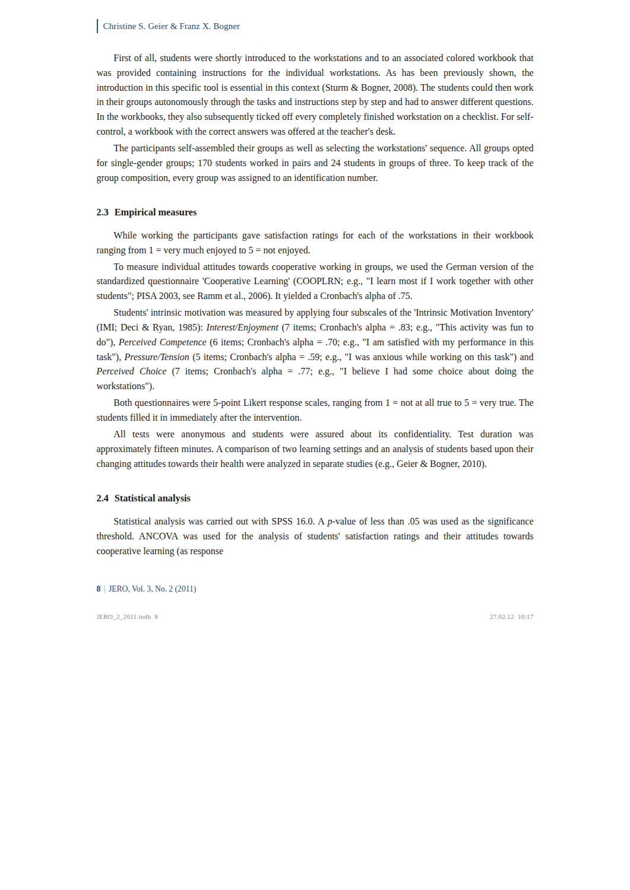Christine S. Geier & Franz X. Bogner
First of all, students were shortly introduced to the workstations and to an associated colored workbook that was provided containing instructions for the individual workstations. As has been previously shown, the introduction in this specific tool is essential in this context (Sturm & Bogner, 2008). The students could then work in their groups autonomously through the tasks and instructions step by step and had to answer different questions. In the workbooks, they also subsequently ticked off every completely finished workstation on a checklist. For self-control, a workbook with the correct answers was offered at the teacher's desk.
The participants self-assembled their groups as well as selecting the workstations' sequence. All groups opted for single-gender groups; 170 students worked in pairs and 24 students in groups of three. To keep track of the group composition, every group was assigned to an identification number.
2.3 Empirical measures
While working the participants gave satisfaction ratings for each of the workstations in their workbook ranging from 1 = very much enjoyed to 5 = not enjoyed.
To measure individual attitudes towards cooperative working in groups, we used the German version of the standardized questionnaire 'Cooperative Learning' (COOPLRN; e.g., "I learn most if I work together with other students"; PISA 2003, see Ramm et al., 2006). It yielded a Cronbach's alpha of .75.
Students' intrinsic motivation was measured by applying four subscales of the 'Intrinsic Motivation Inventory' (IMI; Deci & Ryan, 1985): Interest/Enjoyment (7 items; Cronbach's alpha = .83; e.g., "This activity was fun to do"), Perceived Competence (6 items; Cronbach's alpha = .70; e.g., "I am satisfied with my performance in this task"), Pressure/Tension (5 items; Cronbach's alpha = .59; e.g., "I was anxious while working on this task") and Perceived Choice (7 items; Cronbach's alpha = .77; e.g., "I believe I had some choice about doing the workstations").
Both questionnaires were 5-point Likert response scales, ranging from 1 = not at all true to 5 = very true. The students filled it in immediately after the intervention.
All tests were anonymous and students were assured about its confidentiality. Test duration was approximately fifteen minutes. A comparison of two learning settings and an analysis of students based upon their changing attitudes towards their health were analyzed in separate studies (e.g., Geier & Bogner, 2010).
2.4 Statistical analysis
Statistical analysis was carried out with SPSS 16.0. A p-value of less than .05 was used as the significance threshold. ANCOVA was used for the analysis of students' satisfaction ratings and their attitudes towards cooperative learning (as response
8|JERO, Vol. 3, No. 2 (2011)
JERO_2_2011.indb 8 27.02.12 10:17